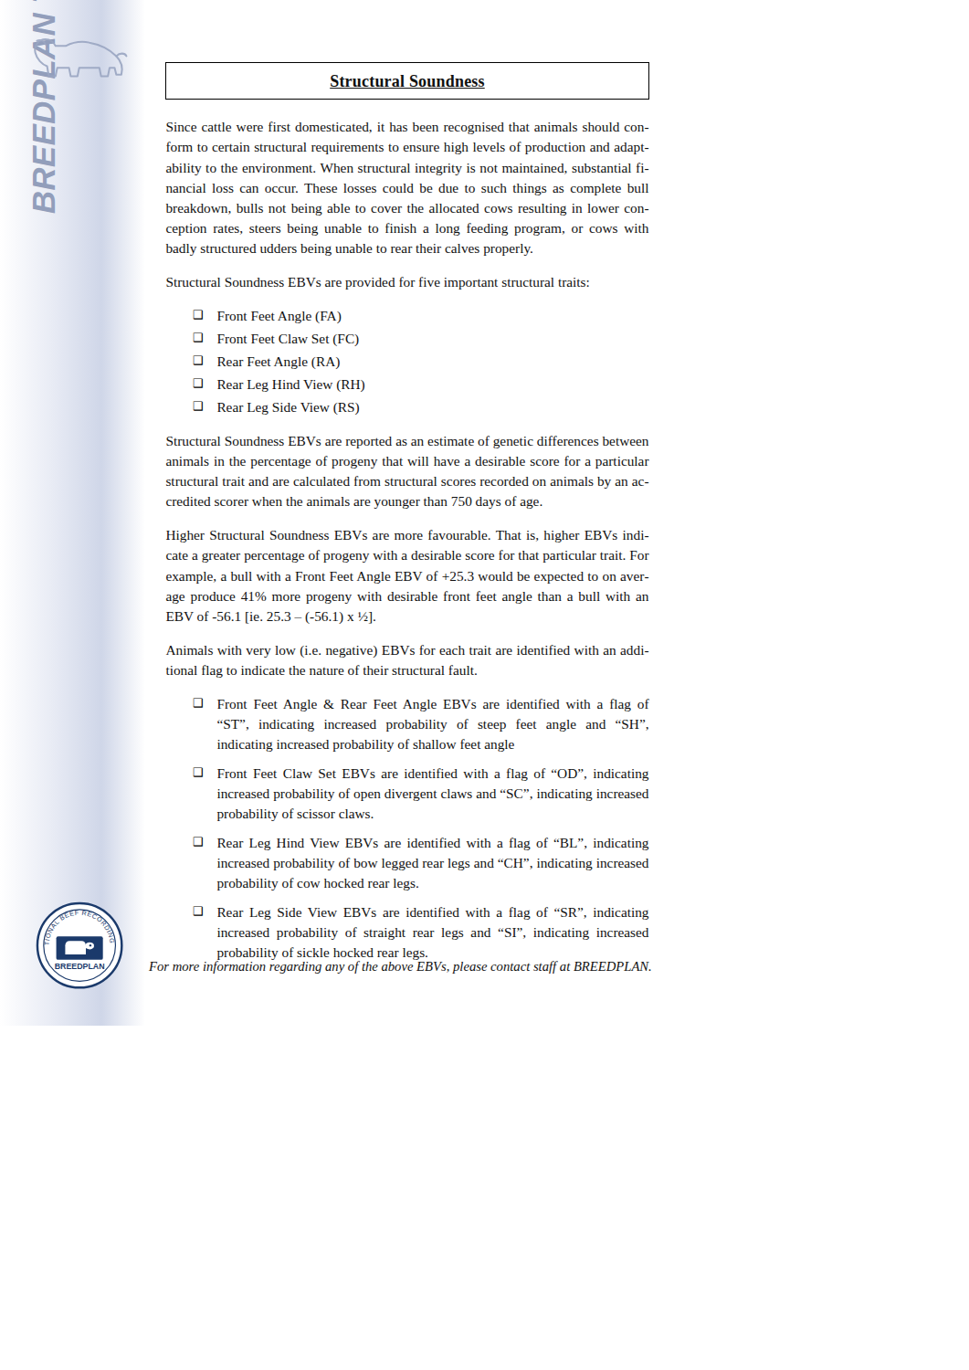BREEDPLAN Tips
INTERNATIONAL BEEF RECORDING SCHEME BREEDPLAN
Structural Soundness
Since cattle were first domesticated, it has been recognised that animals should conform to certain structural requirements to ensure high levels of production and adaptability to the environment. When structural integrity is not maintained, substantial financial loss can occur. These losses could be due to such things as complete bull breakdown, bulls not being able to cover the allocated cows resulting in lower conception rates, steers being unable to finish a long feeding program, or cows with badly structured udders being unable to rear their calves properly.
Structural Soundness EBVs are provided for five important structural traits:
Front Feet Angle (FA)
Front Feet Claw Set (FC)
Rear Feet Angle (RA)
Rear Leg Hind View (RH)
Rear Leg Side View (RS)
Structural Soundness EBVs are reported as an estimate of genetic differences between animals in the percentage of progeny that will have a desirable score for a particular structural trait and are calculated from structural scores recorded on animals by an accredited scorer when the animals are younger than 750 days of age.
Higher Structural Soundness EBVs are more favourable. That is, higher EBVs indicate a greater percentage of progeny with a desirable score for that particular trait. For example, a bull with a Front Feet Angle EBV of +25.3 would be expected to on average produce 41% more progeny with desirable front feet angle than a bull with an EBV of -56.1 [ie. 25.3 – (-56.1) x ½].
Animals with very low (i.e. negative) EBVs for each trait are identified with an additional flag to indicate the nature of their structural fault.
Front Feet Angle & Rear Feet Angle EBVs are identified with a flag of “ST”, indicating increased probability of steep feet angle and “SH”, indicating increased probability of shallow feet angle
Front Feet Claw Set EBVs are identified with a flag of “OD”, indicating increased probability of open divergent claws and “SC”, indicating increased probability of scissor claws.
Rear Leg Hind View EBVs are identified with a flag of “BL”, indicating increased probability of bow legged rear legs and “CH”, indicating increased probability of cow hocked rear legs.
Rear Leg Side View EBVs are identified with a flag of “SR”, indicating increased probability of straight rear legs and “SI”, indicating increased probability of sickle hocked rear legs.
For more information regarding any of the above EBVs, please contact staff at BREEDPLAN.